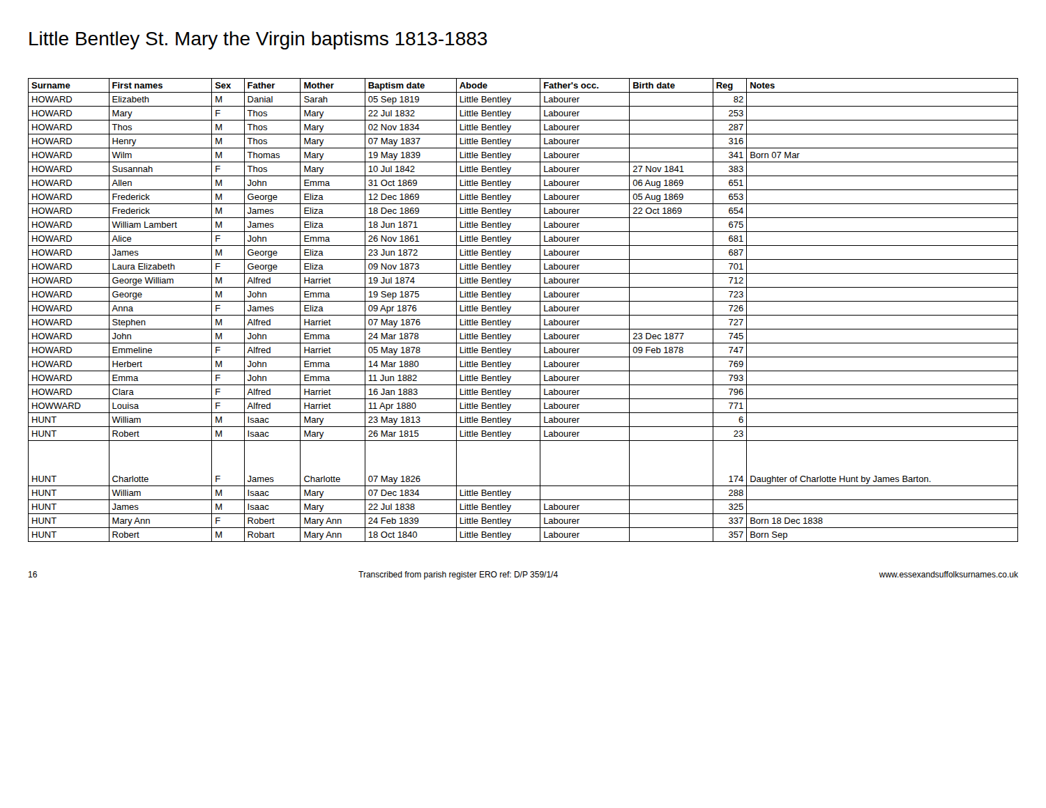Little Bentley St. Mary the Virgin baptisms 1813-1883
| Surname | First names | Sex | Father | Mother | Baptism date | Abode | Father's occ. | Birth date | Reg | Notes |
| --- | --- | --- | --- | --- | --- | --- | --- | --- | --- | --- |
| HOWARD | Elizabeth | M | Danial | Sarah | 05 Sep 1819 | Little Bentley | Labourer | | 82 | |
| HOWARD | Mary | F | Thos | Mary | 22 Jul 1832 | Little Bentley | Labourer | | 253 | |
| HOWARD | Thos | M | Thos | Mary | 02 Nov 1834 | Little Bentley | Labourer | | 287 | |
| HOWARD | Henry | M | Thos | Mary | 07 May 1837 | Little Bentley | Labourer | | 316 | |
| HOWARD | Wilm | M | Thomas | Mary | 19 May 1839 | Little Bentley | Labourer | | 341 | Born 07 Mar |
| HOWARD | Susannah | F | Thos | Mary | 10 Jul 1842 | Little Bentley | Labourer | 27 Nov 1841 | 383 | |
| HOWARD | Allen | M | John | Emma | 31 Oct 1869 | Little Bentley | Labourer | 06 Aug 1869 | 651 | |
| HOWARD | Frederick | M | George | Eliza | 12 Dec 1869 | Little Bentley | Labourer | 05 Aug 1869 | 653 | |
| HOWARD | Frederick | M | James | Eliza | 18 Dec 1869 | Little Bentley | Labourer | 22 Oct 1869 | 654 | |
| HOWARD | William Lambert | M | James | Eliza | 18 Jun 1871 | Little Bentley | Labourer | | 675 | |
| HOWARD | Alice | F | John | Emma | 26 Nov 1861 | Little Bentley | Labourer | | 681 | |
| HOWARD | James | M | George | Eliza | 23 Jun 1872 | Little Bentley | Labourer | | 687 | |
| HOWARD | Laura Elizabeth | F | George | Eliza | 09 Nov 1873 | Little Bentley | Labourer | | 701 | |
| HOWARD | George William | M | Alfred | Harriet | 19 Jul 1874 | Little Bentley | Labourer | | 712 | |
| HOWARD | George | M | John | Emma | 19 Sep 1875 | Little Bentley | Labourer | | 723 | |
| HOWARD | Anna | F | James | Eliza | 09 Apr 1876 | Little Bentley | Labourer | | 726 | |
| HOWARD | Stephen | M | Alfred | Harriet | 07 May 1876 | Little Bentley | Labourer | | 727 | |
| HOWARD | John | M | John | Emma | 24 Mar 1878 | Little Bentley | Labourer | 23 Dec 1877 | 745 | |
| HOWARD | Emmeline | F | Alfred | Harriet | 05 May 1878 | Little Bentley | Labourer | 09 Feb 1878 | 747 | |
| HOWARD | Herbert | M | John | Emma | 14 Mar 1880 | Little Bentley | Labourer | | 769 | |
| HOWARD | Emma | F | John | Emma | 11 Jun 1882 | Little Bentley | Labourer | | 793 | |
| HOWARD | Clara | F | Alfred | Harriet | 16 Jan 1883 | Little Bentley | Labourer | | 796 | |
| HOWWARD | Louisa | F | Alfred | Harriet | 11 Apr 1880 | Little Bentley | Labourer | | 771 | |
| HUNT | William | M | Isaac | Mary | 23 May 1813 | Little Bentley | Labourer | | 6 | |
| HUNT | Robert | M | Isaac | Mary | 26 Mar 1815 | Little Bentley | Labourer | | 23 | |
| HUNT | Charlotte | F | James | Charlotte | 07 May 1826 | | | | 174 | Daughter of Charlotte Hunt by James Barton. |
| HUNT | William | M | Isaac | Mary | 07 Dec 1834 | Little Bentley | | | 288 | |
| HUNT | James | M | Isaac | Mary | 22 Jul 1838 | Little Bentley | Labourer | | 325 | |
| HUNT | Mary Ann | F | Robert | Mary Ann | 24 Feb 1839 | Little Bentley | Labourer | | 337 | Born 18 Dec 1838 |
| HUNT | Robert | M | Robart | Mary Ann | 18 Oct 1840 | Little Bentley | Labourer | | 357 | Born Sep |
16 Transcribed from parish register ERO ref: D/P 359/1/4 www.essexandsuffolksurnames.co.uk